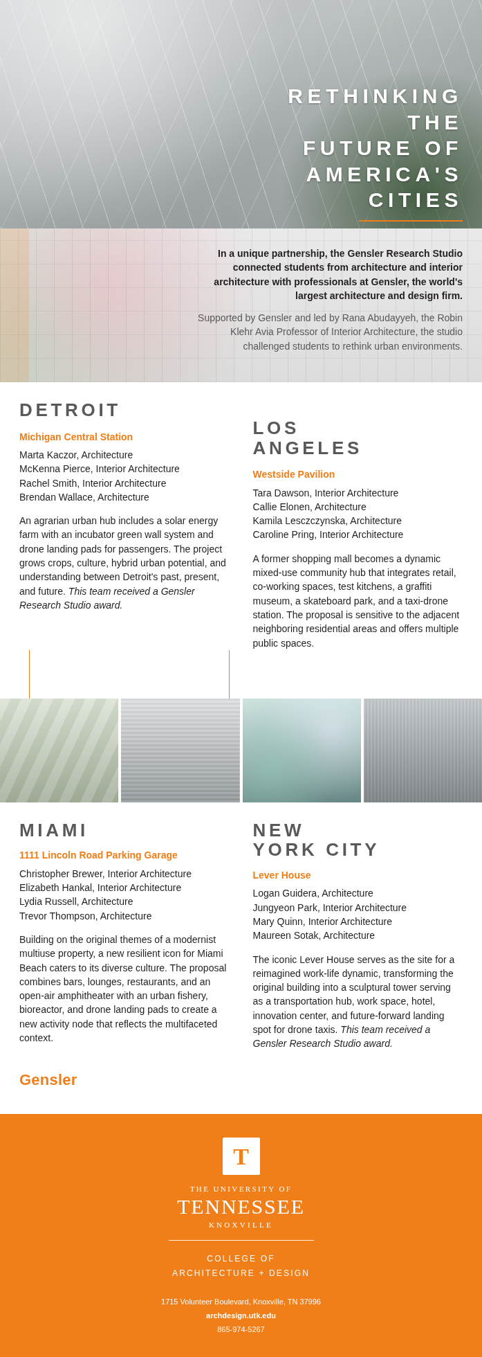Rethinking the Future of America's Cities
In a unique partnership, the Gensler Research Studio connected students from architecture and interior architecture with professionals at Gensler, the world's largest architecture and design firm.
Supported by Gensler and led by Rana Abudayyeh, the Robin Klehr Avia Professor of Interior Architecture, the studio challenged students to rethink urban environments.
Detroit
Michigan Central Station
Marta Kaczor, Architecture
McKenna Pierce, Interior Architecture
Rachel Smith, Interior Architecture
Brendan Wallace, Architecture
An agrarian urban hub includes a solar energy farm with an incubator green wall system and drone landing pads for passengers. The project grows crops, culture, hybrid urban potential, and understanding between Detroit's past, present, and future. This team received a Gensler Research Studio award.
Los Angeles
Westside Pavilion
Tara Dawson, Interior Architecture
Callie Elonen, Architecture
Kamila Lesczczynska, Architecture
Caroline Pring, Interior Architecture
A former shopping mall becomes a dynamic mixed-use community hub that integrates retail, co-working spaces, test kitchens, a graffiti museum, a skateboard park, and a taxi-drone station. The proposal is sensitive to the adjacent neighboring residential areas and offers multiple public spaces.
Miami
1111 Lincoln Road Parking Garage
Christopher Brewer, Interior Architecture
Elizabeth Hankal, Interior Architecture
Lydia Russell, Architecture
Trevor Thompson, Architecture
Building on the original themes of a modernist multiuse property, a new resilient icon for Miami Beach caters to its diverse culture. The proposal combines bars, lounges, restaurants, and an open-air amphitheater with an urban fishery, bioreactor, and drone landing pads to create a new activity node that reflects the multifaceted context.
New York City
Lever House
Logan Guidera, Architecture
Jungyeon Park, Interior Architecture
Mary Quinn, Interior Architecture
Maureen Sotak, Architecture
The iconic Lever House serves as the site for a reimagined work-life dynamic, transforming the original building into a sculptural tower serving as a transportation hub, work space, hotel, innovation center, and future-forward landing spot for drone taxis. This team received a Gensler Research Studio award.
Gensler
The University of Tennessee Knoxville
College of
Architecture + Design
1715 Volunteer Boulevard, Knoxville, TN 37996
archdesign.utk.edu
865-974-5267